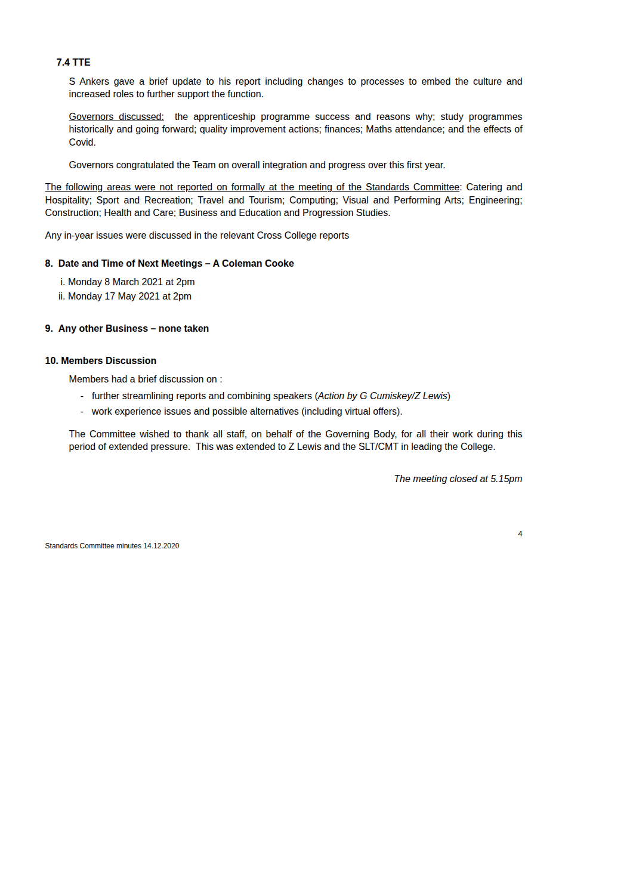7.4 TTE
S Ankers gave a brief update to his report including changes to processes to embed the culture and increased roles to further support the function.
Governors discussed: the apprenticeship programme success and reasons why; study programmes historically and going forward; quality improvement actions; finances; Maths attendance; and the effects of Covid.
Governors congratulated the Team on overall integration and progress over this first year.
The following areas were not reported on formally at the meeting of the Standards Committee: Catering and Hospitality; Sport and Recreation; Travel and Tourism; Computing; Visual and Performing Arts; Engineering; Construction; Health and Care; Business and Education and Progression Studies.
Any in-year issues were discussed in the relevant Cross College reports
8. Date and Time of Next Meetings – A Coleman Cooke
Monday 8 March 2021 at 2pm
Monday 17 May 2021 at 2pm
9. Any other Business – none taken
10. Members Discussion
Members had a brief discussion on :
further streamlining reports and combining speakers (Action by G Cumiskey/Z Lewis)
work experience issues and possible alternatives (including virtual offers).
The Committee wished to thank all staff, on behalf of the Governing Body, for all their work during this period of extended pressure. This was extended to Z Lewis and the SLT/CMT in leading the College.
The meeting closed at 5.15pm
4
Standards Committee minutes 14.12.2020